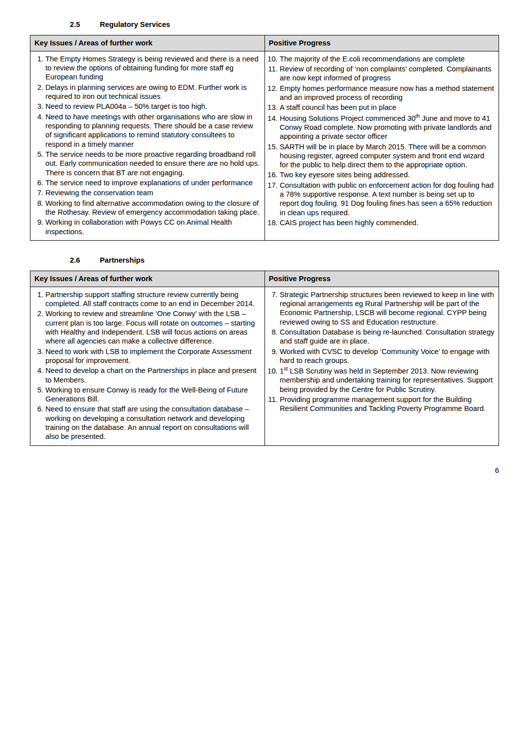2.5 Regulatory Services
| Key Issues / Areas of further work | Positive Progress |
| --- | --- |
| The Empty Homes Strategy is being reviewed and there is a need to review the options of obtaining funding for more staff eg European funding Delays in planning services are owing to EDM. Further work is required to iron out technical issues Need to review PLA004a – 50% target is too high. Need to have meetings with other organisations who are slow in responding to planning requests. There should be a case review of significant applications to remind statutory consultees to respond in a timely manner The service needs to be more proactive regarding broadband roll out. Early communication needed to ensure there are no hold ups. There is concern that BT are not engaging. The service need to improve explanations of under performance Reviewing the conservation team Working to find alternative accommodation owing to the closure of the Rothesay. Review of emergency accommodation taking place. Working in collaboration with Powys CC on Animal Health inspections. | The majority of the E.coli recommendations are complete Review of recording of ‘non complaints’ completed. Complainants are now kept informed of progress Empty homes performance measure now has a method statement and an improved process of recording A staff council has been put in place Housing Solutions Project commenced 30 th June and move to 41 Conwy Road complete. Now promoting with private landlords and appointing a private sector officer SARTH will be in place by March 2015. There will be a common housing register, agreed computer system and front end wizard for the public to help direct them to the appropriate option. Two key eyesore sites being addressed. Consultation with public on enforcement action for dog fouling had a 78% supportive response. A text number is being set up to report dog fouling. 91 Dog fouling fines has seen a 65% reduction in clean ups required. CAIS project has been highly commended. |
2.6 Partnerships
| Key Issues / Areas of further work | Positive Progress |
| --- | --- |
| Partnership support staffing structure review currently being completed. All staff contracts come to an end in December 2014. Working to review and streamline ‘One Conwy’ with the LSB – current plan is too large. Focus will rotate on outcomes – starting with Healthy and Independent. LSB will focus actions on areas where all agencies can make a collective difference. Need to work with LSB to implement the Corporate Assessment proposal for improvement. Need to develop a chart on the Partnerships in place and present to Members. Working to ensure Conwy is ready for the Well-Being of Future Generations Bill. Need to ensure that staff are using the consultation database – working on developing a consultation network and developing training on the database. An annual report on consultations will also be presented. | Strategic Partnership structures been reviewed to keep in line with regional arrangements eg Rural Partnership will be part of the Economic Partnership, LSCB will become regional. CYPP being reviewed owing to SS and Education restructure. Consultation Database is being re-launched. Consultation strategy and staff guide are in place. Worked with CVSC to develop ‘Community Voice’ to engage with hard to reach groups. 1 st LSB Scrutiny was held in September 2013. Now reviewing membership and undertaking training for representatives. Support being provided by the Centre for Public Scrutiny. Providing programme management support for the Building Resilient Communities and Tackling Poverty Programme Board. |
6